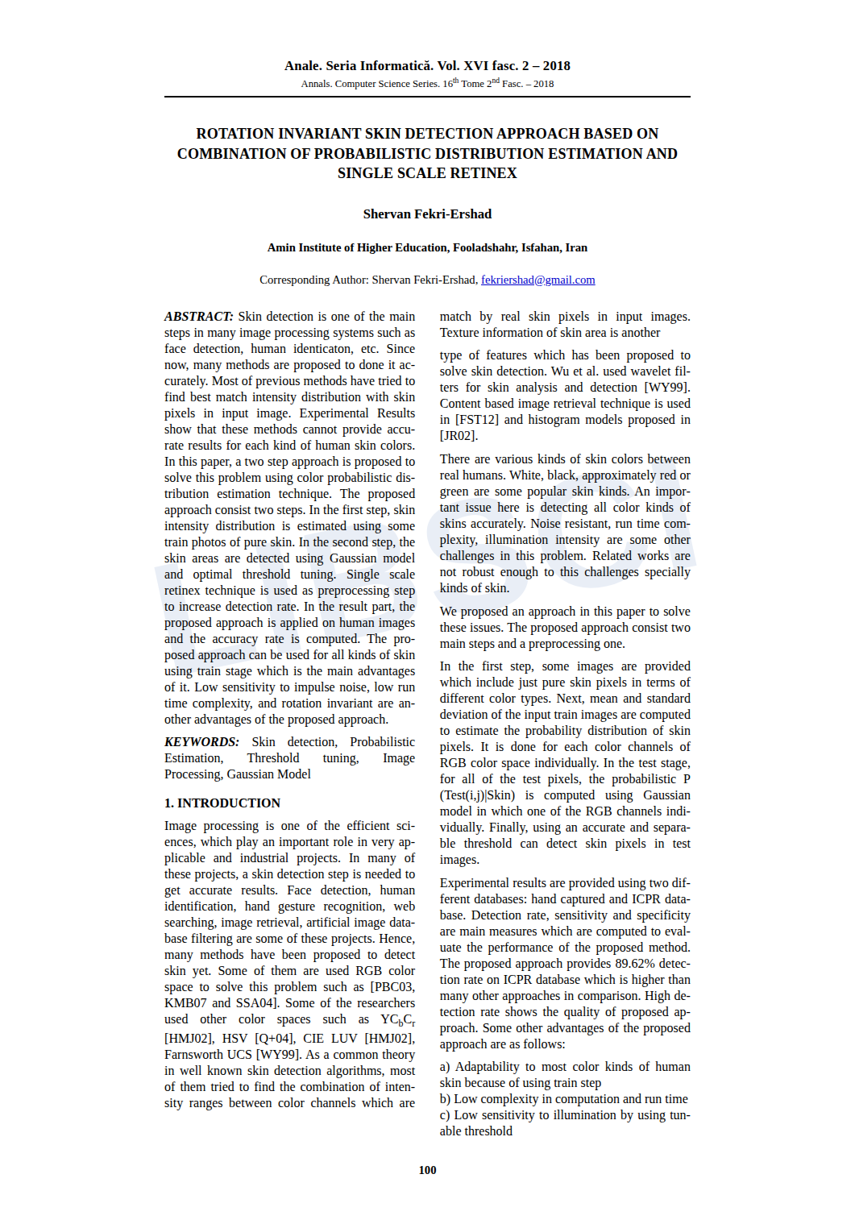LIBSCI
Anale. Seria Informatică. Vol. XVI fasc. 2 – 2018
Annals. Computer Science Series. 16th Tome 2nd Fasc. – 2018
ROTATION INVARIANT SKIN DETECTION APPROACH BASED ON COMBINATION OF PROBABILISTIC DISTRIBUTION ESTIMATION AND SINGLE SCALE RETINEX
Shervan Fekri-Ershad
Amin Institute of Higher Education, Fooladshahr, Isfahan, Iran
Corresponding Author: Shervan Fekri-Ershad, fekriershad@gmail.com
ABSTRACT: Skin detection is one of the main steps in many image processing systems such as face detection, human identicaton, etc. Since now, many methods are proposed to done it accurately. Most of previous methods have tried to find best match intensity distribution with skin pixels in input image. Experimental Results show that these methods cannot provide accurate results for each kind of human skin colors. In this paper, a two step approach is proposed to solve this problem using color probabilistic distribution estimation technique. The proposed approach consist two steps. In the first step, skin intensity distribution is estimated using some train photos of pure skin. In the second step, the skin areas are detected using Gaussian model and optimal threshold tuning. Single scale retinex technique is used as preprocessing step to increase detection rate. In the result part, the proposed approach is applied on human images and the accuracy rate is computed. The proposed approach can be used for all kinds of skin using train stage which is the main advantages of it. Low sensitivity to impulse noise, low run time complexity, and rotation invariant are another advantages of the proposed approach.
KEYWORDS: Skin detection, Probabilistic Estimation, Threshold tuning, Image Processing, Gaussian Model
1. INTRODUCTION
Image processing is one of the efficient sciences, which play an important role in very applicable and industrial projects. In many of these projects, a skin detection step is needed to get accurate results. Face detection, human identification, hand gesture recognition, web searching, image retrieval, artificial image database filtering are some of these projects. Hence, many methods have been proposed to detect skin yet. Some of them are used RGB color space to solve this problem such as [PBC03, KMB07 and SSA04]. Some of the researchers used other color spaces such as YCbCr [HMJ02], HSV [Q+04], CIE LUV [HMJ02], Farnsworth UCS [WY99]. As a common theory in well known skin detection algorithms, most of them tried to find the combination of intensity ranges between color channels which are match by real skin pixels in input images. Texture information of skin area is another
type of features which has been proposed to solve skin detection. Wu et al. used wavelet filters for skin analysis and detection [WY99]. Content based image retrieval technique is used in [FST12] and histogram models proposed in [JR02].
There are various kinds of skin colors between real humans. White, black, approximately red or green are some popular skin kinds. An important issue here is detecting all color kinds of skins accurately. Noise resistant, run time complexity, illumination intensity are some other challenges in this problem. Related works are not robust enough to this challenges specially kinds of skin.
We proposed an approach in this paper to solve these issues. The proposed approach consist two main steps and a preprocessing one.
In the first step, some images are provided which include just pure skin pixels in terms of different color types. Next, mean and standard deviation of the input train images are computed to estimate the probability distribution of skin pixels. It is done for each color channels of RGB color space individually. In the test stage, for all of the test pixels, the probabilistic P (Test(i,j)|Skin) is computed using Gaussian model in which one of the RGB channels individually. Finally, using an accurate and separable threshold can detect skin pixels in test images.
Experimental results are provided using two different databases: hand captured and ICPR database. Detection rate, sensitivity and specificity are main measures which are computed to evaluate the performance of the proposed method. The proposed approach provides 89.62% detection rate on ICPR database which is higher than many other approaches in comparison. High detection rate shows the quality of proposed approach. Some other advantages of the proposed approach are as follows:
a) Adaptability to most color kinds of human skin because of using train step
b) Low complexity in computation and run time
c) Low sensitivity to illumination by using tunable threshold
100